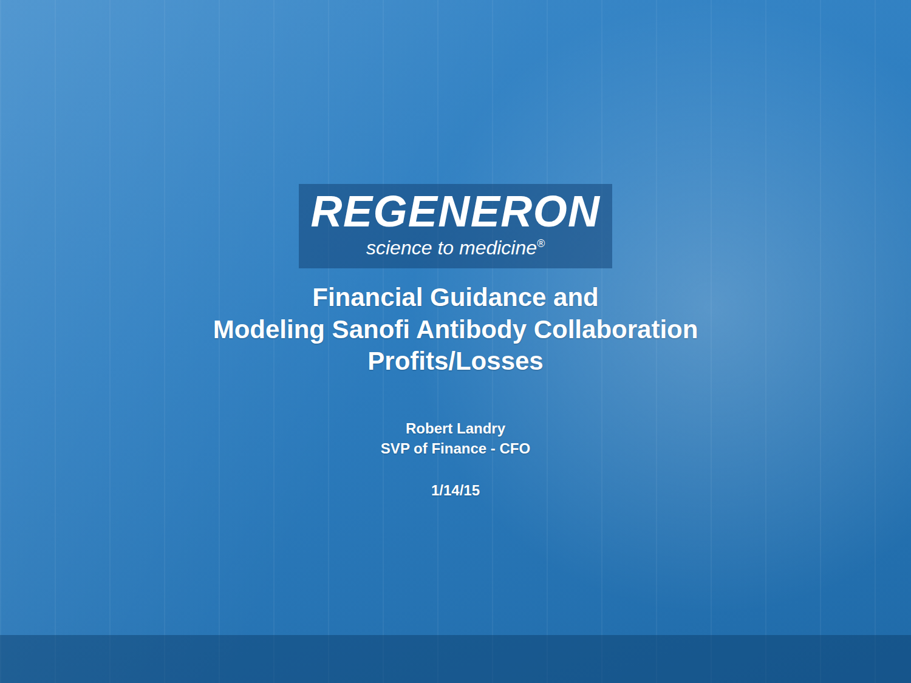REGENERON
science to medicine®
Financial Guidance and
Modeling Sanofi Antibody Collaboration
Profits/Losses
Robert Landry
SVP of Finance - CFO
1/14/15